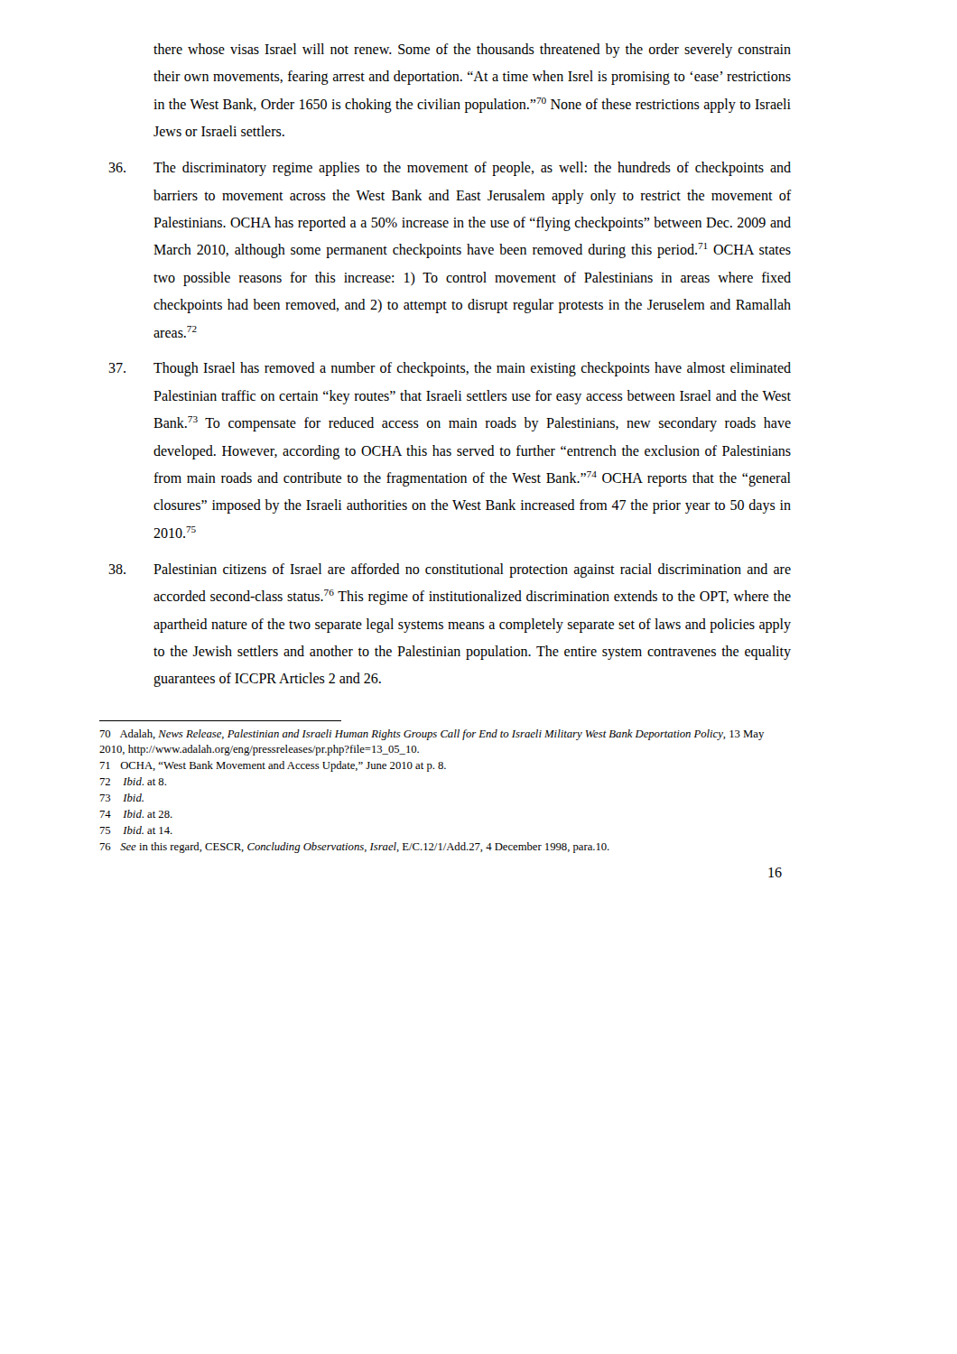there whose visas Israel will not renew. Some of the thousands threatened by the order severely constrain their own movements, fearing arrest and deportation. “At a time when Isrel is promising to ‘ease’ restrictions in the West Bank, Order 1650 is choking the civilian population.”70 None of these restrictions apply to Israeli Jews or Israeli settlers.
36. The discriminatory regime applies to the movement of people, as well: the hundreds of checkpoints and barriers to movement across the West Bank and East Jerusalem apply only to restrict the movement of Palestinians. OCHA has reported a a 50% increase in the use of “flying checkpoints” between Dec. 2009 and March 2010, although some permanent checkpoints have been removed during this period.71 OCHA states two possible reasons for this increase: 1) To control movement of Palestinians in areas where fixed checkpoints had been removed, and 2) to attempt to disrupt regular protests in the Jeruselem and Ramallah areas.72
37. Though Israel has removed a number of checkpoints, the main existing checkpoints have almost eliminated Palestinian traffic on certain “key routes” that Israeli settlers use for easy access between Israel and the West Bank.73 To compensate for reduced access on main roads by Palestinians, new secondary roads have developed. However, according to OCHA this has served to further “entrench the exclusion of Palestinians from main roads and contribute to the fragmentation of the West Bank.”74 OCHA reports that the “general closures” imposed by the Israeli authorities on the West Bank increased from 47 the prior year to 50 days in 2010.75
38. Palestinian citizens of Israel are afforded no constitutional protection against racial discrimination and are accorded second-class status.76 This regime of institutionalized discrimination extends to the OPT, where the apartheid nature of the two separate legal systems means a completely separate set of laws and policies apply to the Jewish settlers and another to the Palestinian population. The entire system contravenes the equality guarantees of ICCPR Articles 2 and 26.
70 Adalah, News Release, Palestinian and Israeli Human Rights Groups Call for End to Israeli Military West Bank Deportation Policy, 13 May 2010, http://www.adalah.org/eng/pressreleases/pr.php?file=13_05_10.
71 OCHA, “West Bank Movement and Access Update,” June 2010 at p. 8.
72 Ibid. at 8.
73 Ibid.
74 Ibid. at 28.
75 Ibid. at 14.
76 See in this regard, CESCR, Concluding Observations, Israel, E/C.12/1/Add.27, 4 December 1998, para.10.
16